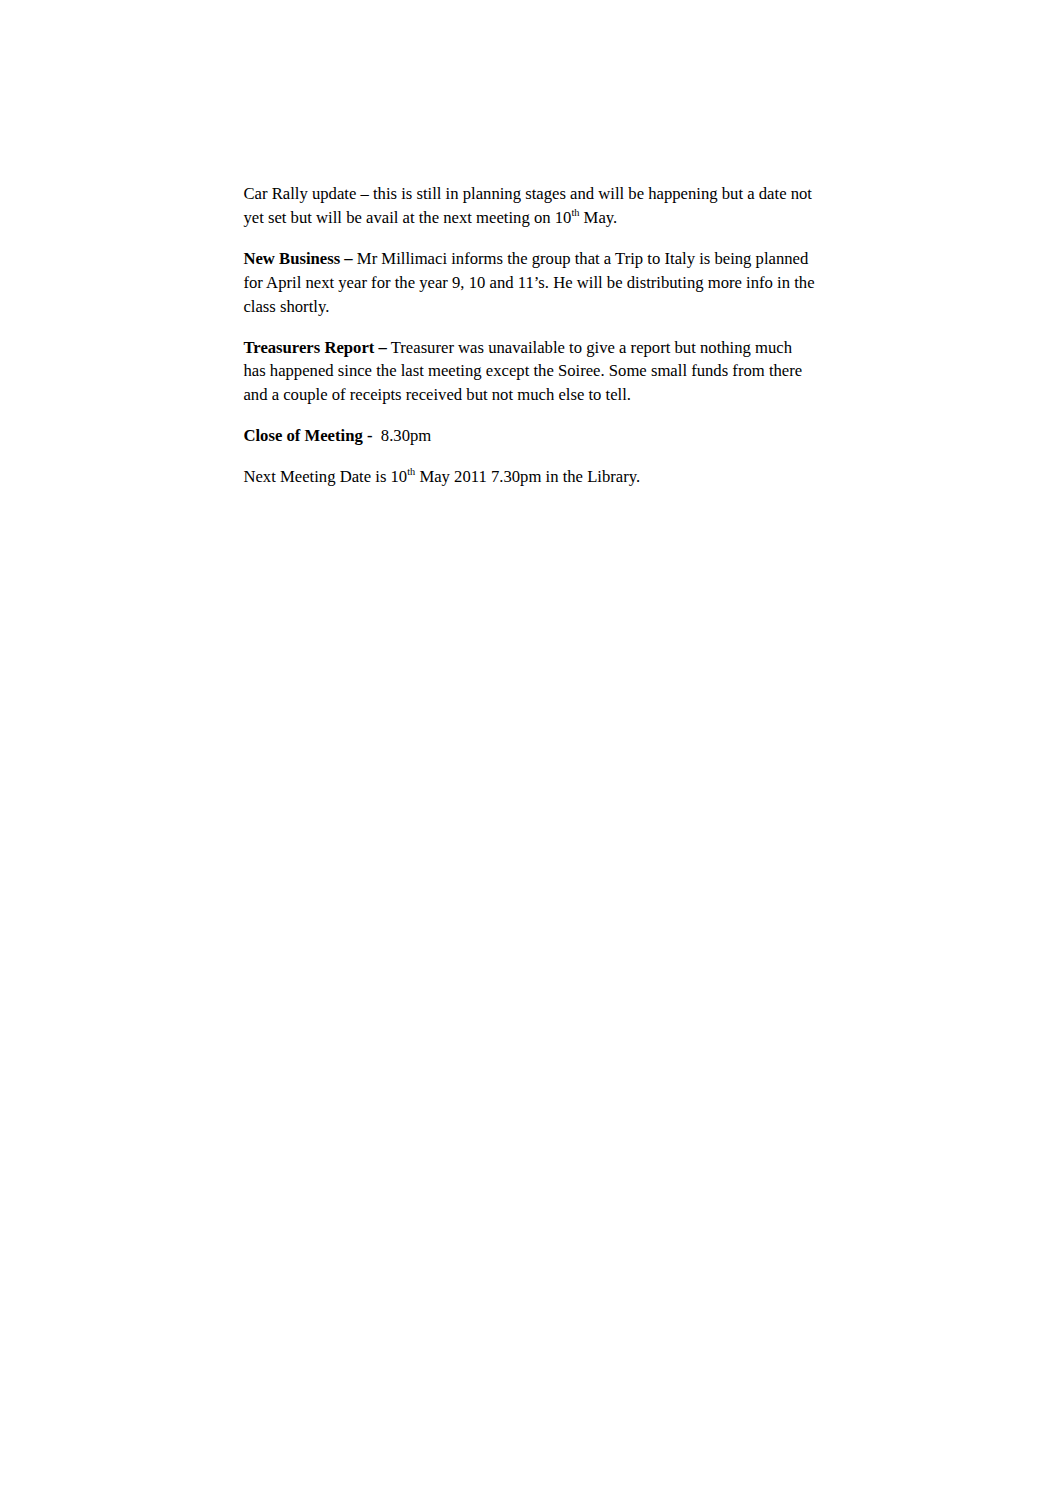Car Rally update – this is still in planning stages and will be happening but a date not yet set but will be avail at the next meeting on 10th May.
New Business – Mr Millimaci informs the group that a Trip to Italy is being planned for April next year for the year 9, 10 and 11’s. He will be distributing more info in the class shortly.
Treasurers Report – Treasurer was unavailable to give a report but nothing much has happened since the last meeting except the Soiree. Some small funds from there and a couple of receipts received but not much else to tell.
Close of Meeting - 8.30pm
Next Meeting Date is 10th May 2011 7.30pm in the Library.